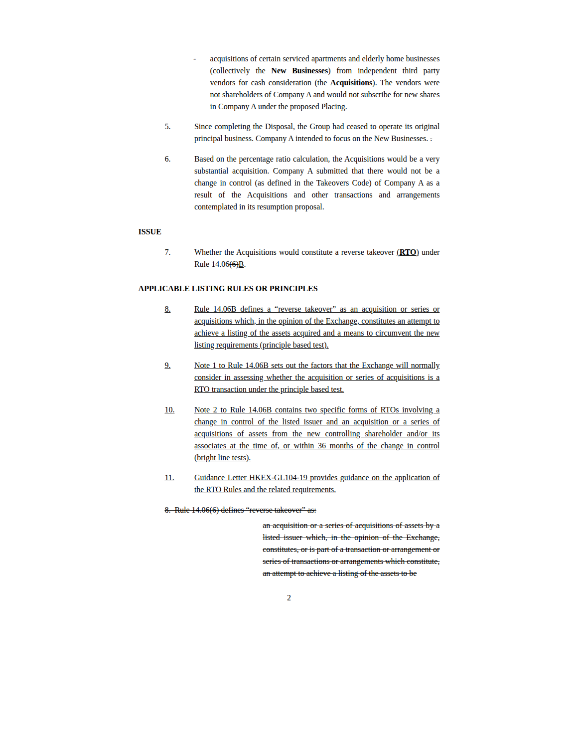- acquisitions of certain serviced apartments and elderly home businesses (collectively the New Businesses) from independent third party vendors for cash consideration (the Acquisitions). The vendors were not shareholders of Company A and would not subscribe for new shares in Company A under the proposed Placing.
5. Since completing the Disposal, the Group had ceased to operate its original principal business. Company A intended to focus on the New Businesses. .
6. Based on the percentage ratio calculation, the Acquisitions would be a very substantial acquisition. Company A submitted that there would not be a change in control (as defined in the Takeovers Code) of Company A as a result of the Acquisitions and other transactions and arrangements contemplated in its resumption proposal.
ISSUE
7. Whether the Acquisitions would constitute a reverse takeover (RTO) under Rule 14.06(6) B.
APPLICABLE LISTING RULES OR PRINCIPLES
8. Rule 14.06B defines a “reverse takeover” as an acquisition or series or acquisitions which, in the opinion of the Exchange, constitutes an attempt to achieve a listing of the assets acquired and a means to circumvent the new listing requirements (principle based test).
9. Note 1 to Rule 14.06B sets out the factors that the Exchange will normally consider in assessing whether the acquisition or series of acquisitions is a RTO transaction under the principle based test.
10. Note 2 to Rule 14.06B contains two specific forms of RTOs involving a change in control of the listed issuer and an acquisition or a series of acquisitions of assets from the new controlling shareholder and/or its associates at the time of, or within 36 months of the change in control (bright line tests).
11. Guidance Letter HKEX-GL104-19 provides guidance on the application of the RTO Rules and the related requirements.
8. Rule 14.06(6) defines “reverse takeover” as:
an acquisition or a series of acquisitions of assets by a listed issuer which, in the opinion of the Exchange, constitutes, or is part of a transaction or arrangement or series of transactions or arrangements which constitute, an attempt to achieve a listing of the assets to be
2